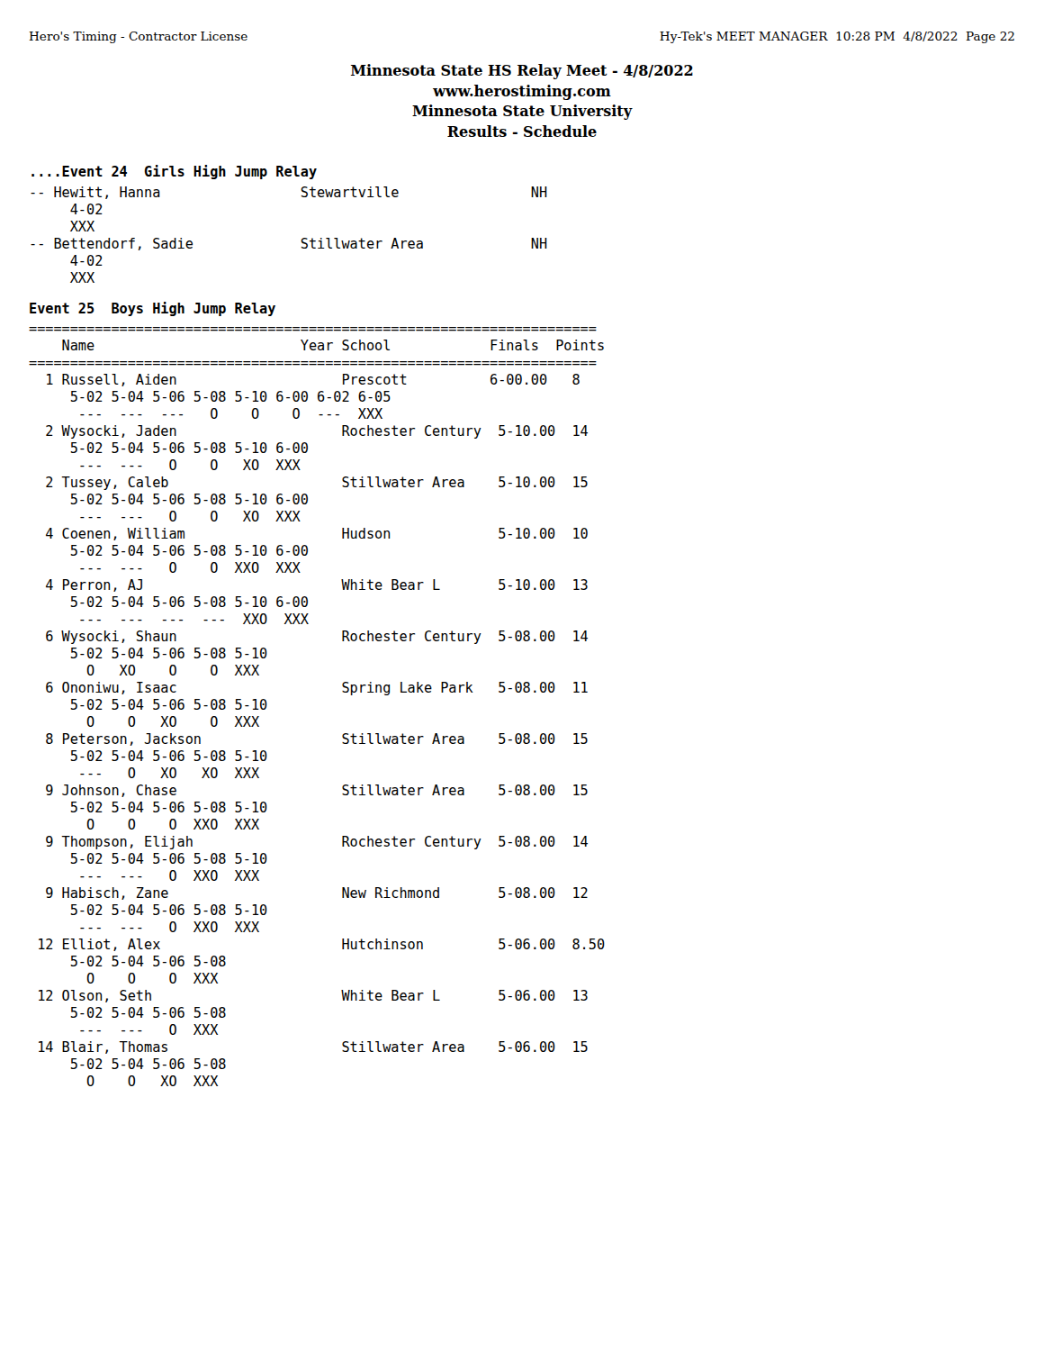Hero's Timing - Contractor License Hy-Tek's MEET MANAGER 10:28 PM 4/8/2022 Page 22
Minnesota State HS Relay Meet - 4/8/2022 www.herostiming.com Minnesota State University Results - Schedule
....Event 24 Girls High Jump Relay
-- Hewitt, Hanna                 Stewartville                NH
     4-02
     XXX
-- Bettendorf, Sadie             Stillwater Area             NH
     4-02
     XXX
Event 25 Boys High Jump Relay
=====================================================================
    Name                         Year School            Finals  Points
=====================================================================
  1 Russell, Aiden                    Prescott          6-00.00   8
     5-02 5-04 5-06 5-08 5-10 6-00 6-02 6-05
      ---  ---  ---   O    O    O  ---  XXX
  2 Wysocki, Jaden                    Rochester Century  5-10.00  14
     5-02 5-04 5-06 5-08 5-10 6-00
      ---  ---   O    O   XO  XXX
  2 Tussey, Caleb                     Stillwater Area    5-10.00  15
     5-02 5-04 5-06 5-08 5-10 6-00
      ---  ---   O    O   XO  XXX
  4 Coenen, William                   Hudson             5-10.00  10
     5-02 5-04 5-06 5-08 5-10 6-00
      ---  ---   O    O  XXO  XXX
  4 Perron, AJ                        White Bear L       5-10.00  13
     5-02 5-04 5-06 5-08 5-10 6-00
      ---  ---  ---  ---  XXO  XXX
  6 Wysocki, Shaun                    Rochester Century  5-08.00  14
     5-02 5-04 5-06 5-08 5-10
       O   XO    O    O  XXX
  6 Ononiwu, Isaac                    Spring Lake Park   5-08.00  11
     5-02 5-04 5-06 5-08 5-10
       O    O   XO    O  XXX
  8 Peterson, Jackson                 Stillwater Area    5-08.00  15
     5-02 5-04 5-06 5-08 5-10
      ---   O   XO   XO  XXX
  9 Johnson, Chase                    Stillwater Area    5-08.00  15
     5-02 5-04 5-06 5-08 5-10
       O    O    O  XXO  XXX
  9 Thompson, Elijah                  Rochester Century  5-08.00  14
     5-02 5-04 5-06 5-08 5-10
      ---  ---   O  XXO  XXX
  9 Habisch, Zane                     New Richmond       5-08.00  12
     5-02 5-04 5-06 5-08 5-10
      ---  ---   O  XXO  XXX
 12 Elliot, Alex                      Hutchinson         5-06.00  8.50
     5-02 5-04 5-06 5-08
       O    O    O  XXX
 12 Olson, Seth                       White Bear L       5-06.00  13
     5-02 5-04 5-06 5-08
      ---  ---   O  XXX
 14 Blair, Thomas                     Stillwater Area    5-06.00  15
     5-02 5-04 5-06 5-08
       O    O   XO  XXX